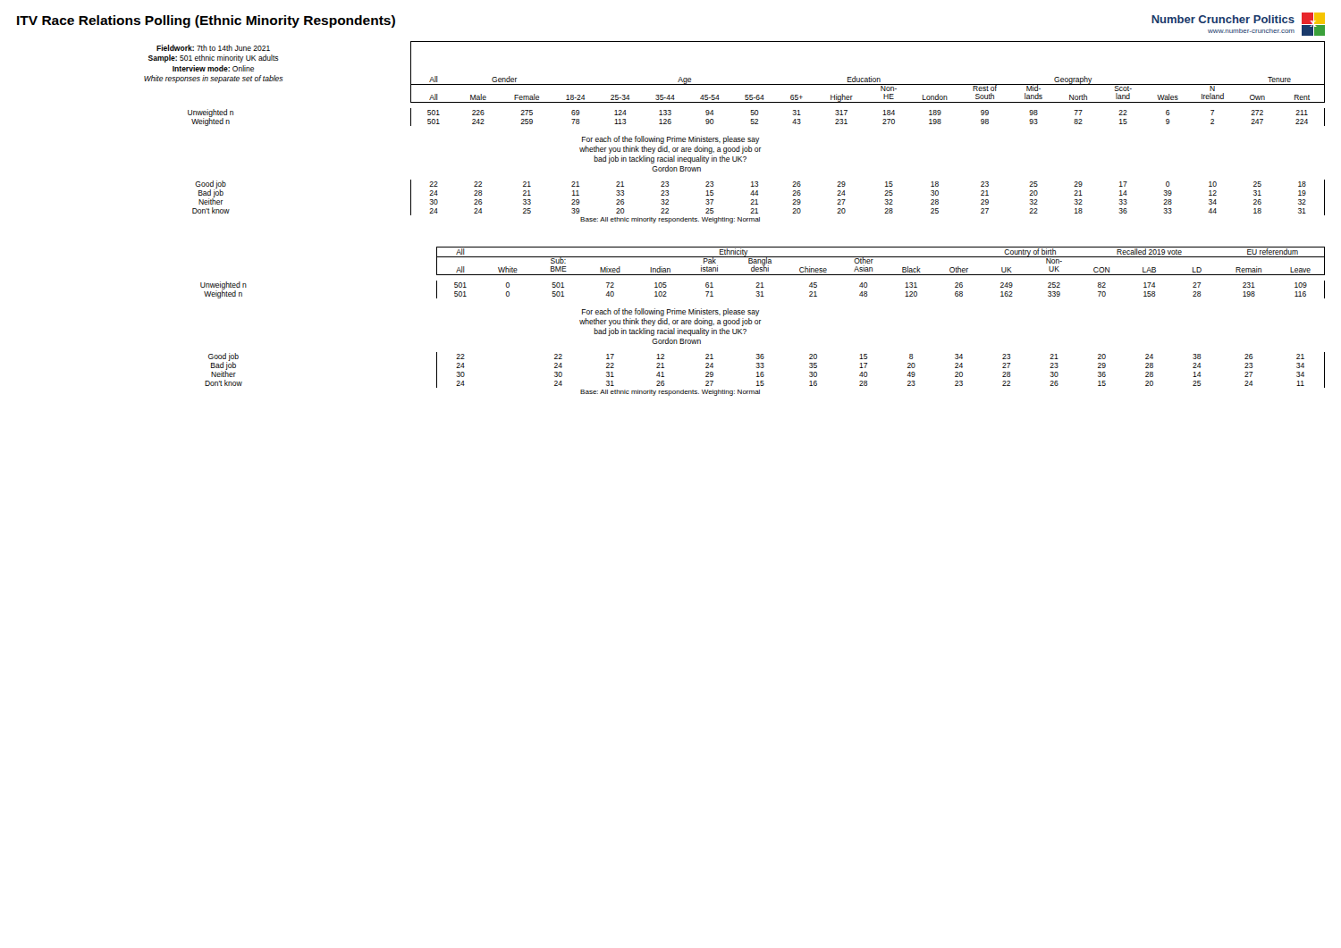ITV Race Relations Polling (Ethnic Minority Respondents)
Number Cruncher Politics
www.number-cruncher.com
X
| Fieldwork: 7th to 14th June 2021 Sample: 501 ethnic minority UK adults Interview mode: Online White responses in separate set of tables | All | Gender | Age | Education | Geography | Tenure |
| | All | Male | Female | 18-24 | 25-34 | 35-44 | 45-54 | 55-64 | 65+ | Higher | Non- HE | London | Rest of South | Mid- lands | North | Scot- land | Wales | N Ireland | Own | Rent |
| Unweighted n | 501 | 226 | 275 | 69 | 124 | 133 | 94 | 50 | 31 | 317 | 184 | 189 | 99 | 98 | 77 | 22 | 6 | 7 | 272 | 211 |
| Weighted n | 501 | 242 | 259 | 78 | 113 | 126 | 90 | 52 | 43 | 231 | 270 | 198 | 98 | 93 | 82 | 15 | 9 | 2 | 247 | 224 |
| For each of the following Prime Ministers, please say whether you think they did, or are doing, a good job or bad job in tackling racial inequality in the UK? Gordon Brown |
| Good job | 22 | 22 | 21 | 21 | 21 | 23 | 23 | 13 | 26 | 29 | 15 | 18 | 23 | 25 | 29 | 17 | 0 | 10 | 25 | 18 |
| Bad job | 24 | 28 | 21 | 11 | 33 | 23 | 15 | 44 | 26 | 24 | 25 | 30 | 21 | 20 | 21 | 14 | 39 | 12 | 31 | 19 |
| Neither | 30 | 26 | 33 | 29 | 26 | 32 | 37 | 21 | 29 | 27 | 32 | 28 | 29 | 32 | 32 | 33 | 28 | 34 | 26 | 32 |
| Don't know | 24 | 24 | 25 | 39 | 20 | 22 | 25 | 21 | 20 | 20 | 28 | 25 | 27 | 22 | 18 | 36 | 33 | 44 | 18 | 31 |
| Base: All ethnic minority respondents. Weighting: Normal |
| | All | Ethnicity | Country of birth | Recalled 2019 vote | EU referendum |
| | All | White | Sub: BME | Mixed | Indian | Pak istani | Bangla deshi | Chinese | Other Asian | Black | Other | UK | Non- UK | CON | LAB | LD | Remain | Leave |
| Unweighted n | 501 | 0 | 501 | 72 | 105 | 61 | 21 | 45 | 40 | 131 | 26 | 249 | 252 | 82 | 174 | 27 | 231 | 109 |
| Weighted n | 501 | 0 | 501 | 40 | 102 | 71 | 31 | 21 | 48 | 120 | 68 | 162 | 339 | 70 | 158 | 28 | 198 | 116 |
| For each of the following Prime Ministers, please say whether you think they did, or are doing, a good job or bad job in tackling racial inequality in the UK? Gordon Brown |
| Good job | 22 | | 22 | 17 | 12 | 21 | 36 | 20 | 15 | 8 | 34 | 23 | 21 | 20 | 24 | 38 | 26 | 21 |
| Bad job | 24 | | 24 | 22 | 21 | 24 | 33 | 35 | 17 | 20 | 24 | 27 | 23 | 29 | 28 | 24 | 23 | 34 |
| Neither | 30 | | 30 | 31 | 41 | 29 | 16 | 30 | 40 | 49 | 20 | 28 | 30 | 36 | 28 | 14 | 27 | 34 |
| Don't know | 24 | | 24 | 31 | 26 | 27 | 15 | 16 | 28 | 23 | 23 | 22 | 26 | 15 | 20 | 25 | 24 | 11 |
| Base: All ethnic minority respondents. Weighting: Normal |